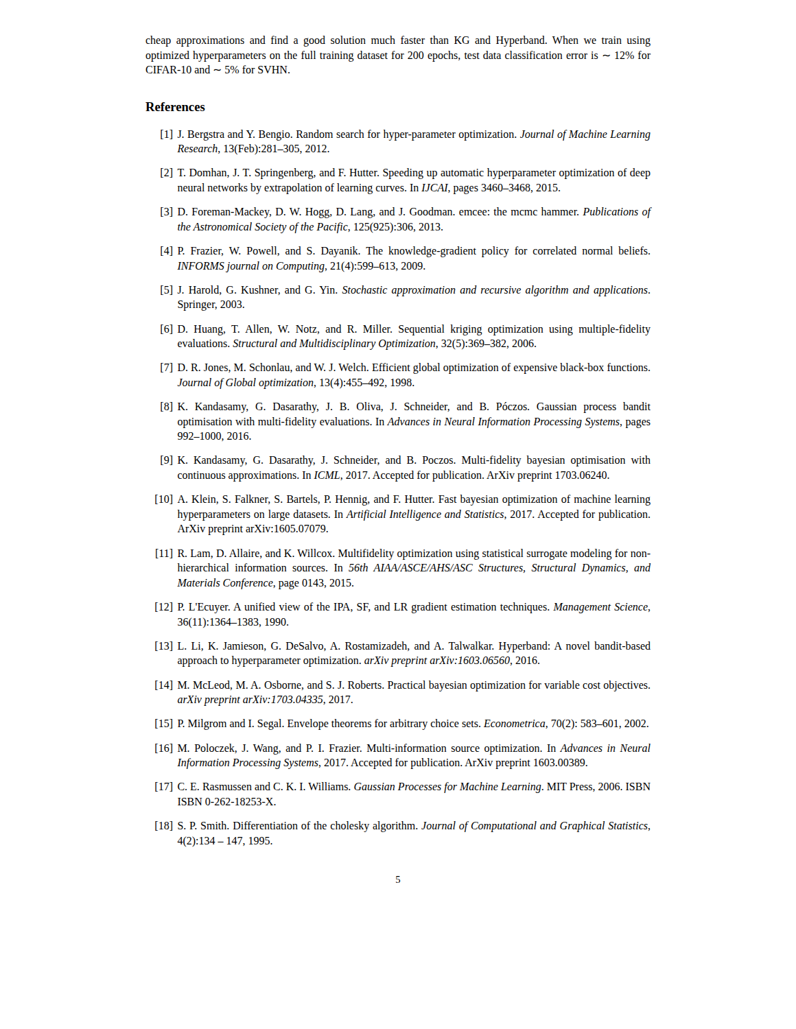cheap approximations and find a good solution much faster than KG and Hyperband. When we train using optimized hyperparameters on the full training dataset for 200 epochs, test data classification error is ∼ 12% for CIFAR-10 and ∼ 5% for SVHN.
References
[1] J. Bergstra and Y. Bengio. Random search for hyper-parameter optimization. Journal of Machine Learning Research, 13(Feb):281–305, 2012.
[2] T. Domhan, J. T. Springenberg, and F. Hutter. Speeding up automatic hyperparameter optimization of deep neural networks by extrapolation of learning curves. In IJCAI, pages 3460–3468, 2015.
[3] D. Foreman-Mackey, D. W. Hogg, D. Lang, and J. Goodman. emcee: the mcmc hammer. Publications of the Astronomical Society of the Pacific, 125(925):306, 2013.
[4] P. Frazier, W. Powell, and S. Dayanik. The knowledge-gradient policy for correlated normal beliefs. INFORMS journal on Computing, 21(4):599–613, 2009.
[5] J. Harold, G. Kushner, and G. Yin. Stochastic approximation and recursive algorithm and applications. Springer, 2003.
[6] D. Huang, T. Allen, W. Notz, and R. Miller. Sequential kriging optimization using multiple-fidelity evaluations. Structural and Multidisciplinary Optimization, 32(5):369–382, 2006.
[7] D. R. Jones, M. Schonlau, and W. J. Welch. Efficient global optimization of expensive black-box functions. Journal of Global optimization, 13(4):455–492, 1998.
[8] K. Kandasamy, G. Dasarathy, J. B. Oliva, J. Schneider, and B. Póczos. Gaussian process bandit optimisation with multi-fidelity evaluations. In Advances in Neural Information Processing Systems, pages 992–1000, 2016.
[9] K. Kandasamy, G. Dasarathy, J. Schneider, and B. Poczos. Multi-fidelity bayesian optimisation with continuous approximations. In ICML, 2017. Accepted for publication. ArXiv preprint 1703.06240.
[10] A. Klein, S. Falkner, S. Bartels, P. Hennig, and F. Hutter. Fast bayesian optimization of machine learning hyperparameters on large datasets. In Artificial Intelligence and Statistics, 2017. Accepted for publication. ArXiv preprint arXiv:1605.07079.
[11] R. Lam, D. Allaire, and K. Willcox. Multifidelity optimization using statistical surrogate modeling for non-hierarchical information sources. In 56th AIAA/ASCE/AHS/ASC Structures, Structural Dynamics, and Materials Conference, page 0143, 2015.
[12] P. L'Ecuyer. A unified view of the IPA, SF, and LR gradient estimation techniques. Management Science, 36(11):1364–1383, 1990.
[13] L. Li, K. Jamieson, G. DeSalvo, A. Rostamizadeh, and A. Talwalkar. Hyperband: A novel bandit-based approach to hyperparameter optimization. arXiv preprint arXiv:1603.06560, 2016.
[14] M. McLeod, M. A. Osborne, and S. J. Roberts. Practical bayesian optimization for variable cost objectives. arXiv preprint arXiv:1703.04335, 2017.
[15] P. Milgrom and I. Segal. Envelope theorems for arbitrary choice sets. Econometrica, 70(2): 583–601, 2002.
[16] M. Poloczek, J. Wang, and P. I. Frazier. Multi-information source optimization. In Advances in Neural Information Processing Systems, 2017. Accepted for publication. ArXiv preprint 1603.00389.
[17] C. E. Rasmussen and C. K. I. Williams. Gaussian Processes for Machine Learning. MIT Press, 2006. ISBN ISBN 0-262-18253-X.
[18] S. P. Smith. Differentiation of the cholesky algorithm. Journal of Computational and Graphical Statistics, 4(2):134 – 147, 1995.
5